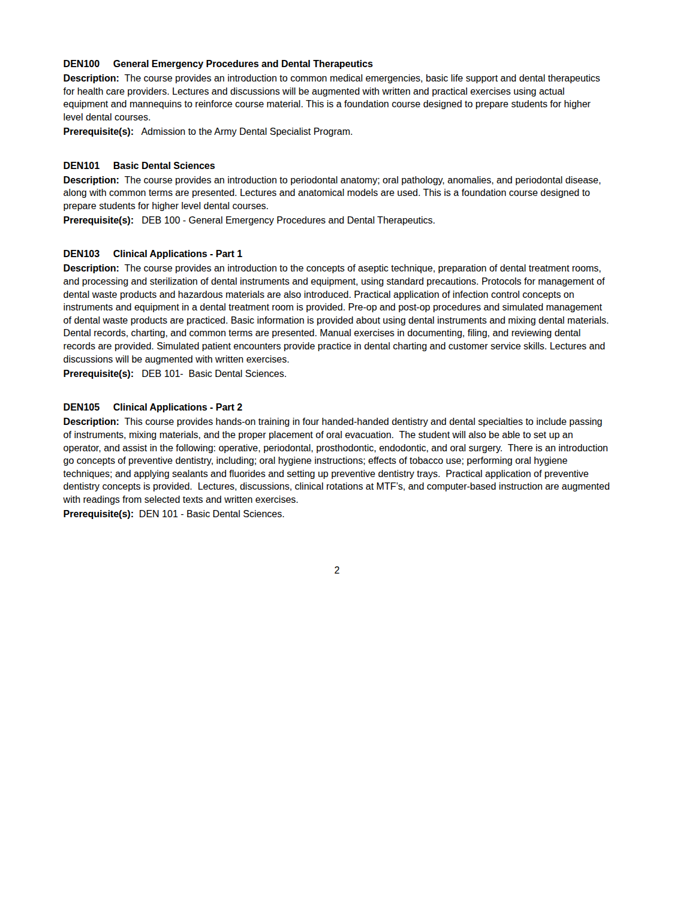DEN100 General Emergency Procedures and Dental Therapeutics
Description: The course provides an introduction to common medical emergencies, basic life support and dental therapeutics for health care providers. Lectures and discussions will be augmented with written and practical exercises using actual equipment and mannequins to reinforce course material. This is a foundation course designed to prepare students for higher level dental courses.
Prerequisite(s): Admission to the Army Dental Specialist Program.
DEN101 Basic Dental Sciences
Description: The course provides an introduction to periodontal anatomy; oral pathology, anomalies, and periodontal disease, along with common terms are presented. Lectures and anatomical models are used. This is a foundation course designed to prepare students for higher level dental courses.
Prerequisite(s): DEB 100 - General Emergency Procedures and Dental Therapeutics.
DEN103 Clinical Applications - Part 1
Description: The course provides an introduction to the concepts of aseptic technique, preparation of dental treatment rooms, and processing and sterilization of dental instruments and equipment, using standard precautions. Protocols for management of dental waste products and hazardous materials are also introduced. Practical application of infection control concepts on instruments and equipment in a dental treatment room is provided. Pre-op and post-op procedures and simulated management of dental waste products are practiced. Basic information is provided about using dental instruments and mixing dental materials. Dental records, charting, and common terms are presented. Manual exercises in documenting, filing, and reviewing dental records are provided. Simulated patient encounters provide practice in dental charting and customer service skills. Lectures and discussions will be augmented with written exercises.
Prerequisite(s): DEB 101- Basic Dental Sciences.
DEN105 Clinical Applications - Part 2
Description: This course provides hands-on training in four handed-handed dentistry and dental specialties to include passing of instruments, mixing materials, and the proper placement of oral evacuation. The student will also be able to set up an operator, and assist in the following: operative, periodontal, prosthodontic, endodontic, and oral surgery. There is an introduction go concepts of preventive dentistry, including; oral hygiene instructions; effects of tobacco use; performing oral hygiene techniques; and applying sealants and fluorides and setting up preventive dentistry trays. Practical application of preventive dentistry concepts is provided. Lectures, discussions, clinical rotations at MTF’s, and computer-based instruction are augmented with readings from selected texts and written exercises.
Prerequisite(s): DEN 101 - Basic Dental Sciences.
2